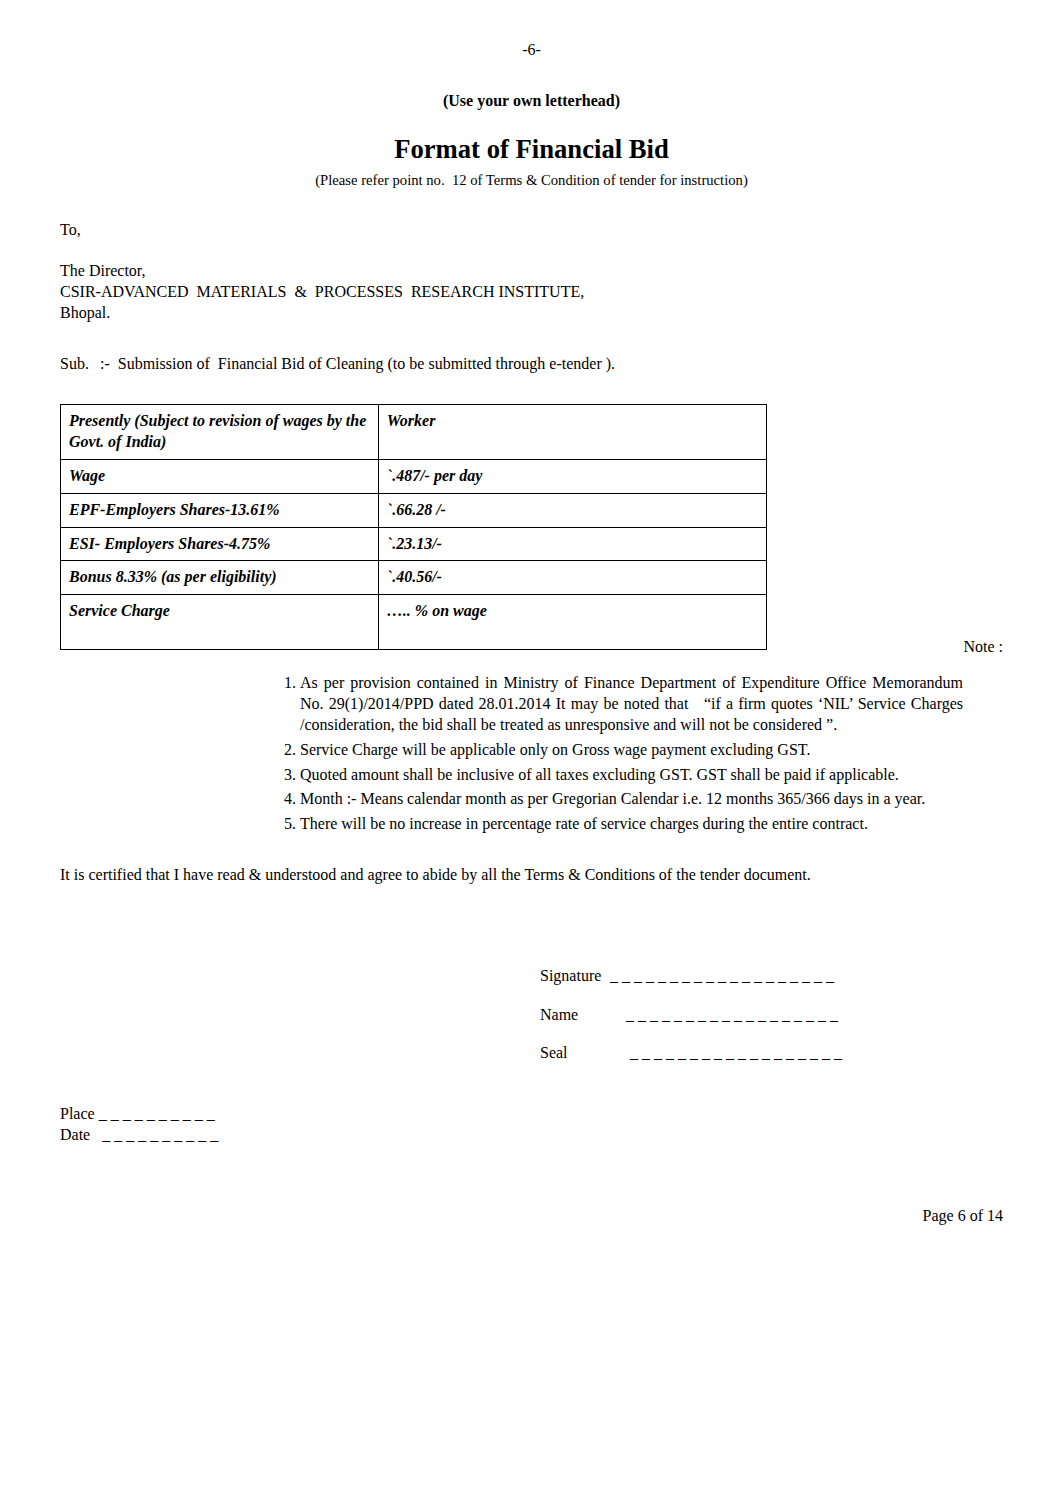-6-
(Use your own letterhead)
Format of Financial Bid
(Please refer point no. 12 of Terms & Condition of tender for instruction)
To,
The Director,
CSIR-ADVANCED MATERIALS & PROCESSES RESEARCH INSTITUTE,
Bhopal.
Sub.:- Submission of Financial Bid of Cleaning (to be submitted through e-tender ).
| Presently (Subject to revision of wages by the Govt. of India) | Worker |
| Wage | `.487/- per day |
| EPF-Employers Shares-13.61% | `.66.28 /- |
| ESI- Employers Shares-4.75% | `.23.13/- |
| Bonus 8.33% (as per eligibility) | `.40.56/- |
| Service Charge | ….. % on wage |
Note :
As per provision contained in Ministry of Finance Department of Expenditure Office Memorandum No. 29(1)/2014/PPD dated 28.01.2014 It may be noted that “if a firm quotes ‘NIL’ Service Charges /consideration, the bid shall be treated as unresponsive and will not be considered ”.
Service Charge will be applicable only on Gross wage payment excluding GST.
Quoted amount shall be inclusive of all taxes excluding GST. GST shall be paid if applicable.
Month :- Means calendar month as per Gregorian Calendar i.e. 12 months 365/366 days in a year.
There will be no increase in percentage rate of service charges during the entire contract.
It is certified that I have read & understood and agree to abide by all the Terms & Conditions of the tender document.
Signature_ _ _ _ _ _ _ _ _ _ _ _ _ _ _ _ _ _ _
Name _ _ _ _ _ _ _ _ _ _ _ _ _ _ _ _ _ _
Seal _ _ _ _ _ _ _ _ _ _ _ _ _ _ _ _ _ _
Place _ _ _ _ _ _ _ _ _ _
Date _ _ _ _ _ _ _ _ _ _
Page 6 of 14